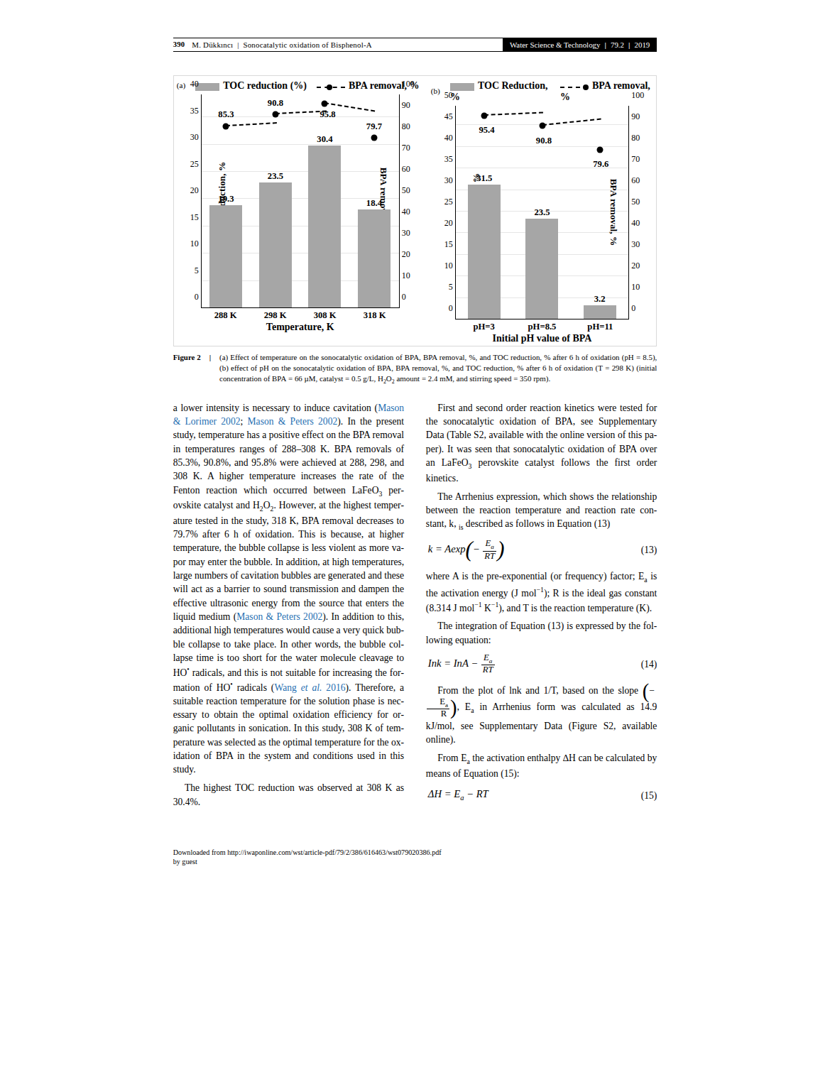390 M. Dükkıncı | Sonocatalytic oxidation of Bisphenol-A
Water Science & Technology|79.2|2019
(a) TOC reduction (%) BPA removal, %
TOC Reduction, % BPA removal, % 0 5 10 15 20 25 30 35 40 0 10 20 30 40 50 60 70 80 90 100
19.3
23.5
30.4
18.4
85.3 90.8 95.8 79.7
288 K 298 K 308 K 318 K
Temperature, K
(b) TOC Reduction, % BPA removal, %
TOC Reduction, % BPA removal, % 0 5 10 15 20 25 30 35 40 45 50 0 10 20 30 40 50 60 70 80 90 100
31.5
23.5
3.2
95.4 90.8 79.6
pH=3 pH=8.5 pH=11
Initial pH value of BPA
Figure 2 | (a) Effect of temperature on the sonocatalytic oxidation of BPA, BPA removal, %, and TOC reduction, % after 6 h of oxidation (pH = 8.5), (b) effect of pH on the sonocatalytic oxidation of BPA, BPA removal, %, and TOC reduction, % after 6 h of oxidation (T = 298 K) (initial concentration of BPA = 66 µM, catalyst = 0.5 g/L, H2O2 amount = 2.4 mM, and stirring speed = 350 rpm).
a lower intensity is necessary to induce cavitation (Mason & Lorimer 2002; Mason & Peters 2002). In the present study, temperature has a positive effect on the BPA removal in temperatures ranges of 288–308 K. BPA removals of 85.3%, 90.8%, and 95.8% were achieved at 288, 298, and 308 K. A higher temperature increases the rate of the Fenton reaction which occurred between LaFeO3 perovskite catalyst and H2O2. However, at the highest temperature tested in the study, 318 K, BPA removal decreases to 79.7% after 6 h of oxidation. This is because, at higher temperature, the bubble collapse is less violent as more vapor may enter the bubble. In addition, at high temperatures, large numbers of cavitation bubbles are generated and these will act as a barrier to sound transmission and dampen the effective ultrasonic energy from the source that enters the liquid medium (Mason & Peters 2002). In addition to this, additional high temperatures would cause a very quick bubble collapse to take place. In other words, the bubble collapse time is too short for the water molecule cleavage to HO• radicals, and this is not suitable for increasing the formation of HO• radicals (Wang et al. 2016). Therefore, a suitable reaction temperature for the solution phase is necessary to obtain the optimal oxidation efficiency for organic pollutants in sonication. In this study, 308 K of temperature was selected as the optimal temperature for the oxidation of BPA in the system and conditions used in this study.
The highest TOC reduction was observed at 308 K as 30.4%.
First and second order reaction kinetics were tested for the sonocatalytic oxidation of BPA, see Supplementary Data (Table S2, available with the online version of this paper). It was seen that sonocatalytic oxidation of BPA over an LaFeO3 perovskite catalyst follows the first order kinetics.
The Arrhenius expression, which shows the relationship between the reaction temperature and reaction rate constant, k, is described as follows in Equation (13)
k = Aexp(− Ea RT) (13)
where A is the pre-exponential (or frequency) factor; Ea is the activation energy (J mol−1); R is the ideal gas constant (8.314 J mol−1 K−1), and T is the reaction temperature (K).
The integration of Equation (13) is expressed by the following equation:
Ink = InA − Ea RT (14)
From the plot of lnk and 1/T, based on the slope (− Ea R), Ea in Arrhenius form was calculated as 14.9 kJ/mol, see Supplementary Data (Figure S2, available online).
From Ea the activation enthalpy ∆H can be calculated by means of Equation (15):
ΔH = Ea − RT (15)
Downloaded from http://iwaponline.com/wst/article-pdf/79/2/386/616463/wst079020386.pdf
by guest